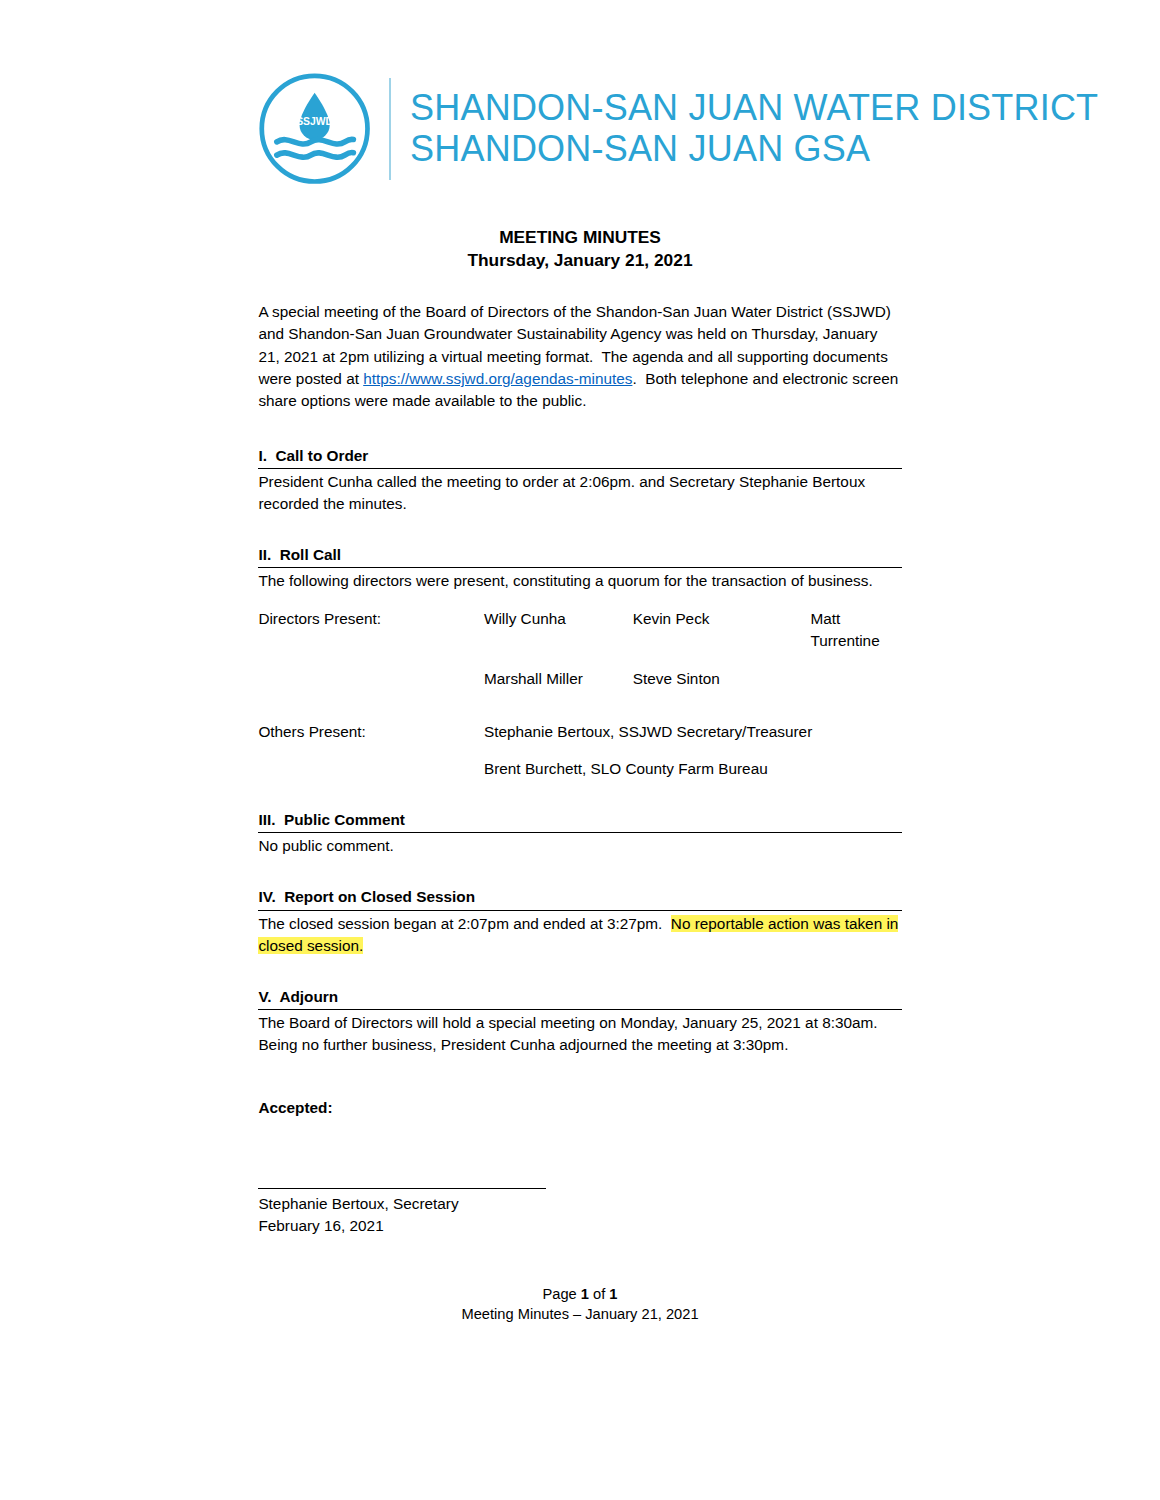SSJWD
SHANDON-SAN JUAN WATER DISTRICT SHANDON-SAN JUAN GSA
MEETING MINUTES
Thursday, January 21, 2021
A special meeting of the Board of Directors of the Shandon-San Juan Water District (SSJWD) and Shandon-San Juan Groundwater Sustainability Agency was held on Thursday, January 21, 2021 at 2pm utilizing a virtual meeting format. The agenda and all supporting documents were posted at https://www.ssjwd.org/agendas-minutes. Both telephone and electronic screen share options were made available to the public.
I. Call to Order
President Cunha called the meeting to order at 2:06pm. and Secretary Stephanie Bertoux recorded the minutes.
II. Roll Call
The following directors were present, constituting a quorum for the transaction of business.
| Directors Present: | Willy Cunha | Kevin Peck | Matt Turrentine |
| | Marshall Miller | Steve Sinton | |
| Others Present: | Stephanie Bertoux, SSJWD Secretary/Treasurer |
| | Brent Burchett, SLO County Farm Bureau |
III. Public Comment
No public comment.
IV. Report on Closed Session
The closed session began at 2:07pm and ended at 3:27pm. No reportable action was taken in closed session.
V. Adjourn
The Board of Directors will hold a special meeting on Monday, January 25, 2021 at 8:30am. Being no further business, President Cunha adjourned the meeting at 3:30pm.
Accepted:
Stephanie Bertoux, Secretary
February 16, 2021
Page 1 of 1
Meeting Minutes – January 21, 2021